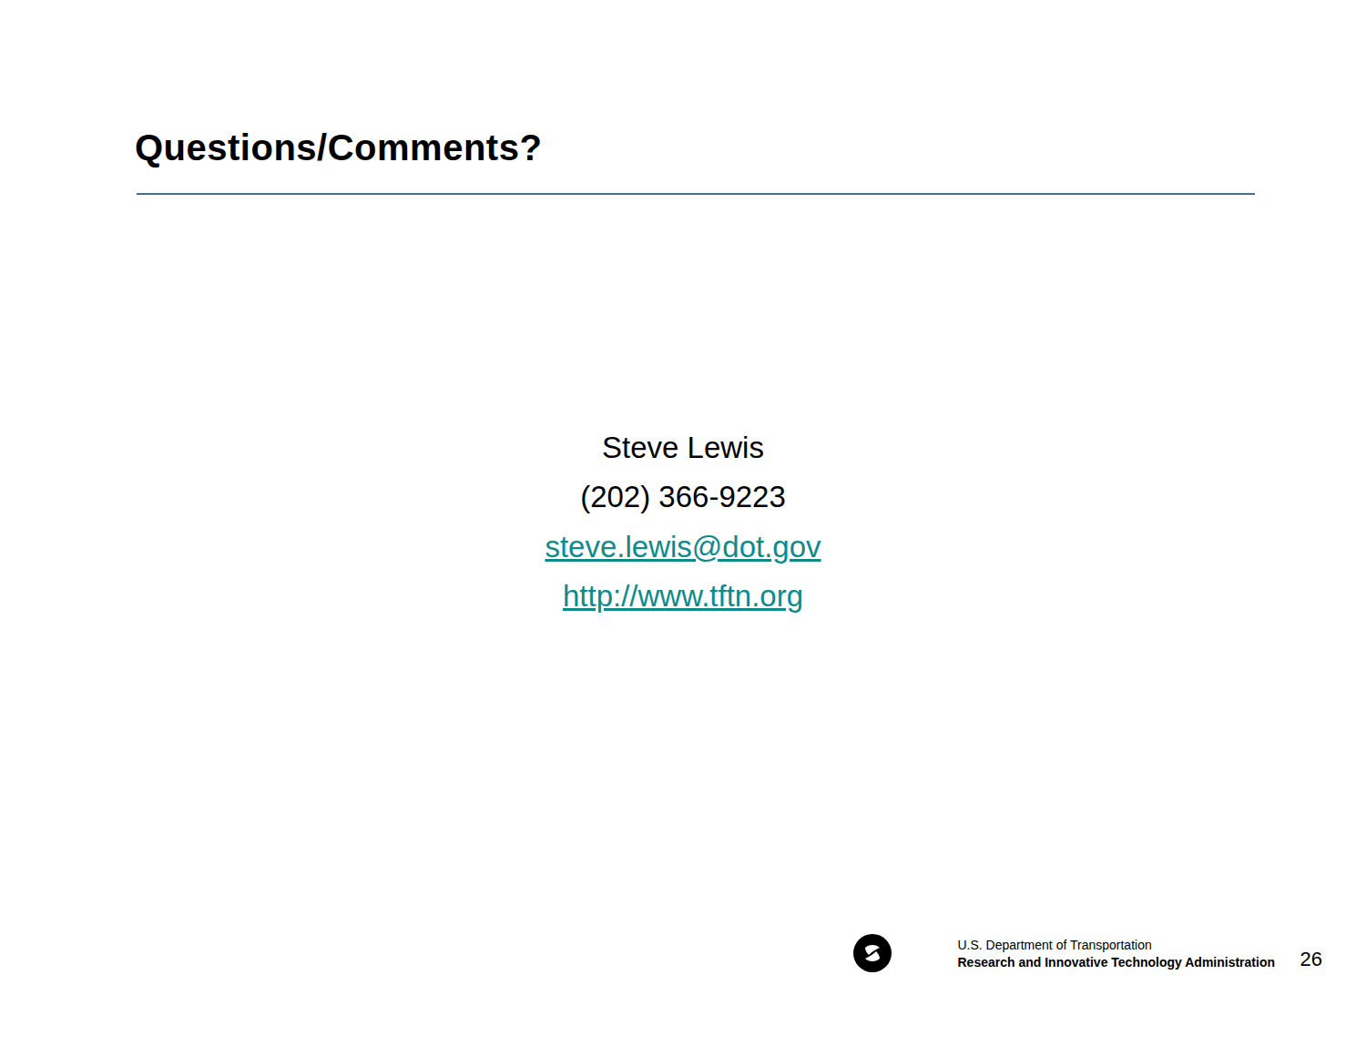Questions/Comments?
Steve Lewis
(202) 366-9223
steve.lewis@dot.gov
http://www.tftn.org
U.S. Department of Transportation
Research and Innovative Technology Administration
26